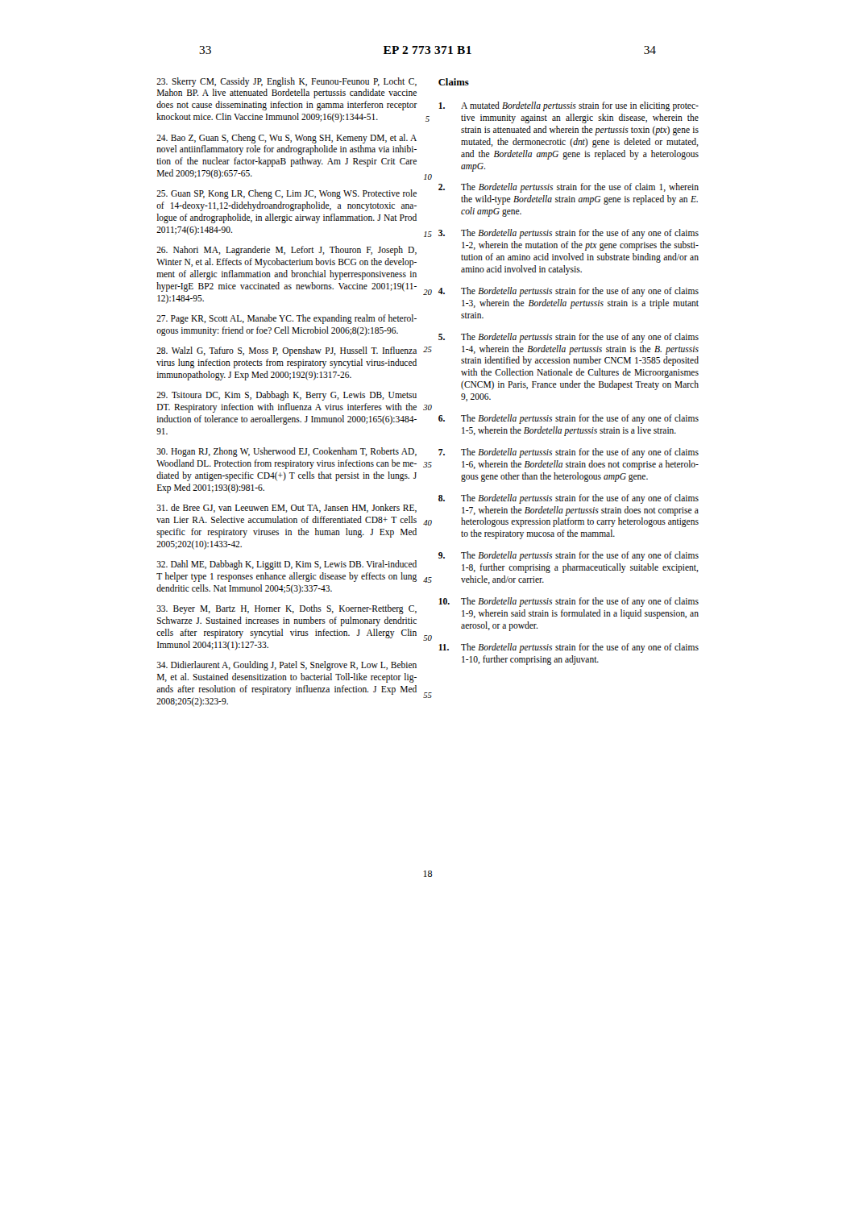33
EP 2 773 371 B1
34
23. Skerry CM, Cassidy JP, English K, Feunou-Feunou P, Locht C, Mahon BP. A live attenuated Bordetella pertussis candidate vaccine does not cause disseminating infection in gamma interferon receptor knockout mice. Clin Vaccine Immunol 2009;16(9):1344-51.
24. Bao Z, Guan S, Cheng C, Wu S, Wong SH, Kemeny DM, et al. A novel antiinflammatory role for andrographolide in asthma via inhibition of the nuclear factor-kappaB pathway. Am J Respir Crit Care Med 2009;179(8):657-65.
25. Guan SP, Kong LR, Cheng C, Lim JC, Wong WS. Protective role of 14-deoxy-11,12-didehydroandrographolide, a noncytotoxic analogue of andrographolide, in allergic airway inflammation. J Nat Prod 2011;74(6):1484-90.
26. Nahori MA, Lagranderie M, Lefort J, Thouron F, Joseph D, Winter N, et al. Effects of Mycobacterium bovis BCG on the development of allergic inflammation and bronchial hyperresponsiveness in hyper-IgE BP2 mice vaccinated as newborns. Vaccine 2001;19(11-12):1484-95.
27. Page KR, Scott AL, Manabe YC. The expanding realm of heterologous immunity: friend or foe? Cell Microbiol 2006;8(2):185-96.
28. Walzl G, Tafuro S, Moss P, Openshaw PJ, Hussell T. Influenza virus lung infection protects from respiratory syncytial virus-induced immunopathology. J Exp Med 2000;192(9):1317-26.
29. Tsitoura DC, Kim S, Dabbagh K, Berry G, Lewis DB, Umetsu DT. Respiratory infection with influenza A virus interferes with the induction of tolerance to aeroallergens. J Immunol 2000;165(6):3484-91.
30. Hogan RJ, Zhong W, Usherwood EJ, Cookenham T, Roberts AD, Woodland DL. Protection from respiratory virus infections can be mediated by antigen-specific CD4(+) T cells that persist in the lungs. J Exp Med 2001;193(8):981-6.
31. de Bree GJ, van Leeuwen EM, Out TA, Jansen HM, Jonkers RE, van Lier RA. Selective accumulation of differentiated CD8+ T cells specific for respiratory viruses in the human lung. J Exp Med 2005;202(10):1433-42.
32. Dahl ME, Dabbagh K, Liggitt D, Kim S, Lewis DB. Viral-induced T helper type 1 responses enhance allergic disease by effects on lung dendritic cells. Nat Immunol 2004;5(3):337-43.
33. Beyer M, Bartz H, Horner K, Doths S, Koerner-Rettberg C, Schwarze J. Sustained increases in numbers of pulmonary dendritic cells after respiratory syncytial virus infection. J Allergy Clin Immunol 2004;113(1):127-33.
34. Didierlaurent A, Goulding J, Patel S, Snelgrove R, Low L, Bebien M, et al. Sustained desensitization to bacterial Toll-like receptor ligands after resolution of respiratory influenza infection. J Exp Med 2008;205(2):323-9.
5 10 15 20 25 30 35 40 45 50 55
Claims
1. A mutated Bordetella pertussis strain for use in eliciting protective immunity against an allergic skin disease, wherein the strain is attenuated and wherein the pertussis toxin (ptx) gene is mutated, the dermonecrotic (dnt) gene is deleted or mutated, and the Bordetella ampG gene is replaced by a heterologous ampG.
2. The Bordetella pertussis strain for the use of claim 1, wherein the wild-type Bordetella strain ampG gene is replaced by an E. coli ampG gene.
3. The Bordetella pertussis strain for the use of any one of claims 1-2, wherein the mutation of the ptx gene comprises the substitution of an amino acid involved in substrate binding and/or an amino acid involved in catalysis.
4. The Bordetella pertussis strain for the use of any one of claims 1-3, wherein the Bordetella pertussis strain is a triple mutant strain.
5. The Bordetella pertussis strain for the use of any one of claims 1-4, wherein the Bordetella pertussis strain is the B. pertussis strain identified by accession number CNCM 1-3585 deposited with the Collection Nationale de Cultures de Microorganismes (CNCM) in Paris, France under the Budapest Treaty on March 9, 2006.
6. The Bordetella pertussis strain for the use of any one of claims 1-5, wherein the Bordetella pertussis strain is a live strain.
7. The Bordetella pertussis strain for the use of any one of claims 1-6, wherein the Bordetella strain does not comprise a heterologous gene other than the heterologous ampG gene.
8. The Bordetella pertussis strain for the use of any one of claims 1-7, wherein the Bordetella pertussis strain does not comprise a heterologous expression platform to carry heterologous antigens to the respiratory mucosa of the mammal.
9. The Bordetella pertussis strain for the use of any one of claims 1-8, further comprising a pharmaceutically suitable excipient, vehicle, and/or carrier.
10. The Bordetella pertussis strain for the use of any one of claims 1-9, wherein said strain is formulated in a liquid suspension, an aerosol, or a powder.
11. The Bordetella pertussis strain for the use of any one of claims 1-10, further comprising an adjuvant.
18